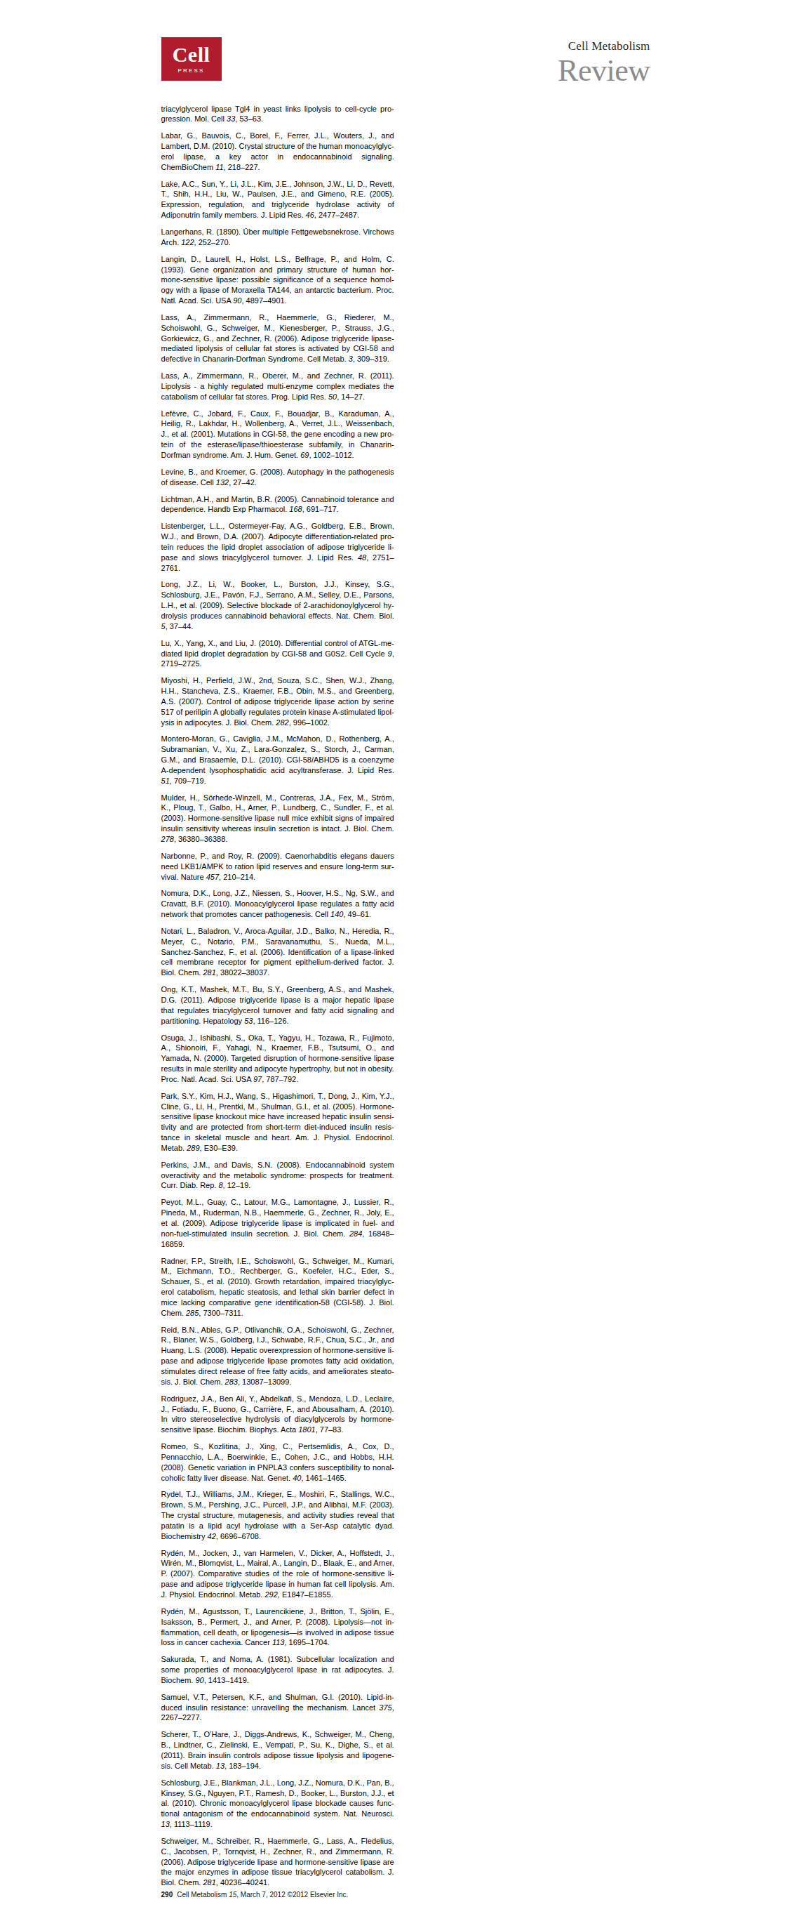Cell Press
Cell Metabolism
Review
triacylglycerol lipase Tgl4 in yeast links lipolysis to cell-cycle progression. Mol. Cell 33, 53–63.
Labar, G., Bauvois, C., Borel, F., Ferrer, J.L., Wouters, J., and Lambert, D.M. (2010). Crystal structure of the human monoacylglycerol lipase, a key actor in endocannabinoid signaling. ChemBioChem 11, 218–227.
Lake, A.C., Sun, Y., Li, J.L., Kim, J.E., Johnson, J.W., Li, D., Revett, T., Shih, H.H., Liu, W., Paulsen, J.E., and Gimeno, R.E. (2005). Expression, regulation, and triglyceride hydrolase activity of Adiponutrin family members. J. Lipid Res. 46, 2477–2487.
Langerhans, R. (1890). Über multiple Fettgewebsnekrose. Virchows Arch. 122, 252–270.
Langin, D., Laurell, H., Holst, L.S., Belfrage, P., and Holm, C. (1993). Gene organization and primary structure of human hormone-sensitive lipase: possible significance of a sequence homology with a lipase of Moraxella TA144, an antarctic bacterium. Proc. Natl. Acad. Sci. USA 90, 4897–4901.
Lass, A., Zimmermann, R., Haemmerle, G., Riederer, M., Schoiswohl, G., Schweiger, M., Kienesberger, P., Strauss, J.G., Gorkiewicz, G., and Zechner, R. (2006). Adipose triglyceride lipase-mediated lipolysis of cellular fat stores is activated by CGI-58 and defective in Chanarin-Dorfman Syndrome. Cell Metab. 3, 309–319.
Lass, A., Zimmermann, R., Oberer, M., and Zechner, R. (2011). Lipolysis - a highly regulated multi-enzyme complex mediates the catabolism of cellular fat stores. Prog. Lipid Res. 50, 14–27.
Lefèvre, C., Jobard, F., Caux, F., Bouadjar, B., Karaduman, A., Heilig, R., Lakhdar, H., Wollenberg, A., Verret, J.L., Weissenbach, J., et al. (2001). Mutations in CGI-58, the gene encoding a new protein of the esterase/lipase/thioesterase subfamily, in Chanarin-Dorfman syndrome. Am. J. Hum. Genet. 69, 1002–1012.
Levine, B., and Kroemer, G. (2008). Autophagy in the pathogenesis of disease. Cell 132, 27–42.
Lichtman, A.H., and Martin, B.R. (2005). Cannabinoid tolerance and dependence. Handb Exp Pharmacol. 168, 691–717.
Listenberger, L.L., Ostermeyer-Fay, A.G., Goldberg, E.B., Brown, W.J., and Brown, D.A. (2007). Adipocyte differentiation-related protein reduces the lipid droplet association of adipose triglyceride lipase and slows triacylglycerol turnover. J. Lipid Res. 48, 2751–2761.
Long, J.Z., Li, W., Booker, L., Burston, J.J., Kinsey, S.G., Schlosburg, J.E., Pavón, F.J., Serrano, A.M., Selley, D.E., Parsons, L.H., et al. (2009). Selective blockade of 2-arachidonoylglycerol hydrolysis produces cannabinoid behavioral effects. Nat. Chem. Biol. 5, 37–44.
Lu, X., Yang, X., and Liu, J. (2010). Differential control of ATGL-mediated lipid droplet degradation by CGI-58 and G0S2. Cell Cycle 9, 2719–2725.
Miyoshi, H., Perfield, J.W., 2nd, Souza, S.C., Shen, W.J., Zhang, H.H., Stancheva, Z.S., Kraemer, F.B., Obin, M.S., and Greenberg, A.S. (2007). Control of adipose triglyceride lipase action by serine 517 of perilipin A globally regulates protein kinase A-stimulated lipolysis in adipocytes. J. Biol. Chem. 282, 996–1002.
Montero-Moran, G., Caviglia, J.M., McMahon, D., Rothenberg, A., Subramanian, V., Xu, Z., Lara-Gonzalez, S., Storch, J., Carman, G.M., and Brasaemle, D.L. (2010). CGI-58/ABHD5 is a coenzyme A-dependent lysophosphatidic acid acyltransferase. J. Lipid Res. 51, 709–719.
Mulder, H., Sörhede-Winzell, M., Contreras, J.A., Fex, M., Ström, K., Ploug, T., Galbo, H., Arner, P., Lundberg, C., Sundler, F., et al. (2003). Hormone-sensitive lipase null mice exhibit signs of impaired insulin sensitivity whereas insulin secretion is intact. J. Biol. Chem. 278, 36380–36388.
Narbonne, P., and Roy, R. (2009). Caenorhabditis elegans dauers need LKB1/AMPK to ration lipid reserves and ensure long-term survival. Nature 457, 210–214.
Nomura, D.K., Long, J.Z., Niessen, S., Hoover, H.S., Ng, S.W., and Cravatt, B.F. (2010). Monoacylglycerol lipase regulates a fatty acid network that promotes cancer pathogenesis. Cell 140, 49–61.
Notari, L., Baladron, V., Aroca-Aguilar, J.D., Balko, N., Heredia, R., Meyer, C., Notario, P.M., Saravanamuthu, S., Nueda, M.L., Sanchez-Sanchez, F., et al. (2006). Identification of a lipase-linked cell membrane receptor for pigment epithelium-derived factor. J. Biol. Chem. 281, 38022–38037.
Ong, K.T., Mashek, M.T., Bu, S.Y., Greenberg, A.S., and Mashek, D.G. (2011). Adipose triglyceride lipase is a major hepatic lipase that regulates triacylglycerol turnover and fatty acid signaling and partitioning. Hepatology 53, 116–126.
Osuga, J., Ishibashi, S., Oka, T., Yagyu, H., Tozawa, R., Fujimoto, A., Shionoiri, F., Yahagi, N., Kraemer, F.B., Tsutsumi, O., and Yamada, N. (2000). Targeted disruption of hormone-sensitive lipase results in male sterility and adipocyte hypertrophy, but not in obesity. Proc. Natl. Acad. Sci. USA 97, 787–792.
Park, S.Y., Kim, H.J., Wang, S., Higashimori, T., Dong, J., Kim, Y.J., Cline, G., Li, H., Prentki, M., Shulman, G.I., et al. (2005). Hormone-sensitive lipase knockout mice have increased hepatic insulin sensitivity and are protected from short-term diet-induced insulin resistance in skeletal muscle and heart. Am. J. Physiol. Endocrinol. Metab. 289, E30–E39.
Perkins, J.M., and Davis, S.N. (2008). Endocannabinoid system overactivity and the metabolic syndrome: prospects for treatment. Curr. Diab. Rep. 8, 12–19.
Peyot, M.L., Guay, C., Latour, M.G., Lamontagne, J., Lussier, R., Pineda, M., Ruderman, N.B., Haemmerle, G., Zechner, R., Joly, E., et al. (2009). Adipose triglyceride lipase is implicated in fuel- and non-fuel-stimulated insulin secretion. J. Biol. Chem. 284, 16848–16859.
Radner, F.P., Streith, I.E., Schoiswohl, G., Schweiger, M., Kumari, M., Eichmann, T.O., Rechberger, G., Koefeler, H.C., Eder, S., Schauer, S., et al. (2010). Growth retardation, impaired triacylglycerol catabolism, hepatic steatosis, and lethal skin barrier defect in mice lacking comparative gene identification-58 (CGI-58). J. Biol. Chem. 285, 7300–7311.
Reid, B.N., Ables, G.P., Otlivanchik, O.A., Schoiswohl, G., Zechner, R., Blaner, W.S., Goldberg, I.J., Schwabe, R.F., Chua, S.C., Jr., and Huang, L.S. (2008). Hepatic overexpression of hormone-sensitive lipase and adipose triglyceride lipase promotes fatty acid oxidation, stimulates direct release of free fatty acids, and ameliorates steatosis. J. Biol. Chem. 283, 13087–13099.
Rodriguez, J.A., Ben Ali, Y., Abdelkafi, S., Mendoza, L.D., Leclaire, J., Fotiadu, F., Buono, G., Carrière, F., and Abousalham, A. (2010). In vitro stereoselective hydrolysis of diacylglycerols by hormone-sensitive lipase. Biochim. Biophys. Acta 1801, 77–83.
Romeo, S., Kozlitina, J., Xing, C., Pertsemlidis, A., Cox, D., Pennacchio, L.A., Boerwinkle, E., Cohen, J.C., and Hobbs, H.H. (2008). Genetic variation in PNPLA3 confers susceptibility to nonalcoholic fatty liver disease. Nat. Genet. 40, 1461–1465.
Rydel, T.J., Williams, J.M., Krieger, E., Moshiri, F., Stallings, W.C., Brown, S.M., Pershing, J.C., Purcell, J.P., and Alibhai, M.F. (2003). The crystal structure, mutagenesis, and activity studies reveal that patatin is a lipid acyl hydrolase with a Ser-Asp catalytic dyad. Biochemistry 42, 6696–6708.
Rydén, M., Jocken, J., van Harmelen, V., Dicker, A., Hoffstedt, J., Wirén, M., Blomqvist, L., Mairal, A., Langin, D., Blaak, E., and Arner, P. (2007). Comparative studies of the role of hormone-sensitive lipase and adipose triglyceride lipase in human fat cell lipolysis. Am. J. Physiol. Endocrinol. Metab. 292, E1847–E1855.
Rydén, M., Agustsson, T., Laurencikiene, J., Britton, T., Sjölin, E., Isaksson, B., Permert, J., and Arner, P. (2008). Lipolysis—not inflammation, cell death, or lipogenesis—is involved in adipose tissue loss in cancer cachexia. Cancer 113, 1695–1704.
Sakurada, T., and Noma, A. (1981). Subcellular localization and some properties of monoacylglycerol lipase in rat adipocytes. J. Biochem. 90, 1413–1419.
Samuel, V.T., Petersen, K.F., and Shulman, G.I. (2010). Lipid-induced insulin resistance: unravelling the mechanism. Lancet 375, 2267–2277.
Scherer, T., O’Hare, J., Diggs-Andrews, K., Schweiger, M., Cheng, B., Lindtner, C., Zielinski, E., Vempati, P., Su, K., Dighe, S., et al. (2011). Brain insulin controls adipose tissue lipolysis and lipogenesis. Cell Metab. 13, 183–194.
Schlosburg, J.E., Blankman, J.L., Long, J.Z., Nomura, D.K., Pan, B., Kinsey, S.G., Nguyen, P.T., Ramesh, D., Booker, L., Burston, J.J., et al. (2010). Chronic monoacylglycerol lipase blockade causes functional antagonism of the endocannabinoid system. Nat. Neurosci. 13, 1113–1119.
Schweiger, M., Schreiber, R., Haemmerle, G., Lass, A., Fledelius, C., Jacobsen, P., Tornqvist, H., Zechner, R., and Zimmermann, R. (2006). Adipose triglyceride lipase and hormone-sensitive lipase are the major enzymes in adipose tissue triacylglycerol catabolism. J. Biol. Chem. 281, 40236–40241.
290 Cell Metabolism 15, March 7, 2012 ©2012 Elsevier Inc.